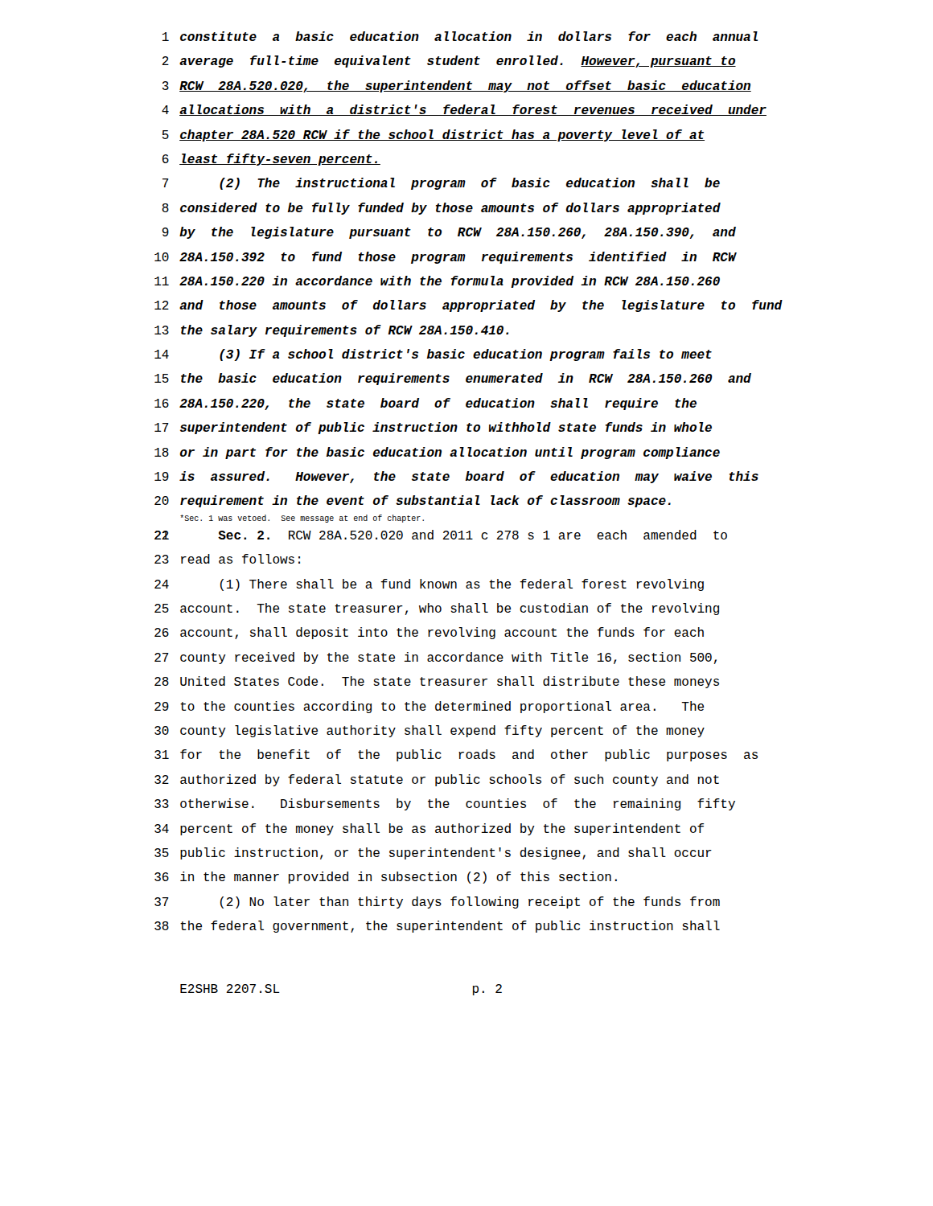constitute a basic education allocation in dollars for each annual
average full-time equivalent student enrolled. However, pursuant to
RCW 28A.520.020, the superintendent may not offset basic education
allocations with a district's federal forest revenues received under
chapter 28A.520 RCW if the school district has a poverty level of at
least fifty-seven percent.
(2) The instructional program of basic education shall be
considered to be fully funded by those amounts of dollars appropriated
by the legislature pursuant to RCW 28A.150.260, 28A.150.390, and
28A.150.392 to fund those program requirements identified in RCW
28A.150.220 in accordance with the formula provided in RCW 28A.150.260
and those amounts of dollars appropriated by the legislature to fund
the salary requirements of RCW 28A.150.410.
(3) If a school district's basic education program fails to meet
the basic education requirements enumerated in RCW 28A.150.260 and
28A.150.220, the state board of education shall require the
superintendent of public instruction to withhold state funds in whole
or in part for the basic education allocation until program compliance
is assured. However, the state board of education may waive this
requirement in the event of substantial lack of classroom space.*Sec. 1 was vetoed. See message at end of chapter.
Sec. 2. RCW 28A.520.020 and 2011 c 278 s 1 are each amended to
read as follows:
(1) There shall be a fund known as the federal forest revolving
account. The state treasurer, who shall be custodian of the revolving
account, shall deposit into the revolving account the funds for each
county received by the state in accordance with Title 16, section 500,
United States Code. The state treasurer shall distribute these moneys
to the counties according to the determined proportional area. The
county legislative authority shall expend fifty percent of the money
for the benefit of the public roads and other public purposes as
authorized by federal statute or public schools of such county and not
otherwise. Disbursements by the counties of the remaining fifty
percent of the money shall be as authorized by the superintendent of
public instruction, or the superintendent's designee, and shall occur
in the manner provided in subsection (2) of this section.
(2) No later than thirty days following receipt of the funds from
the federal government, the superintendent of public instruction shall
E2SHB 2207.SL
p. 2